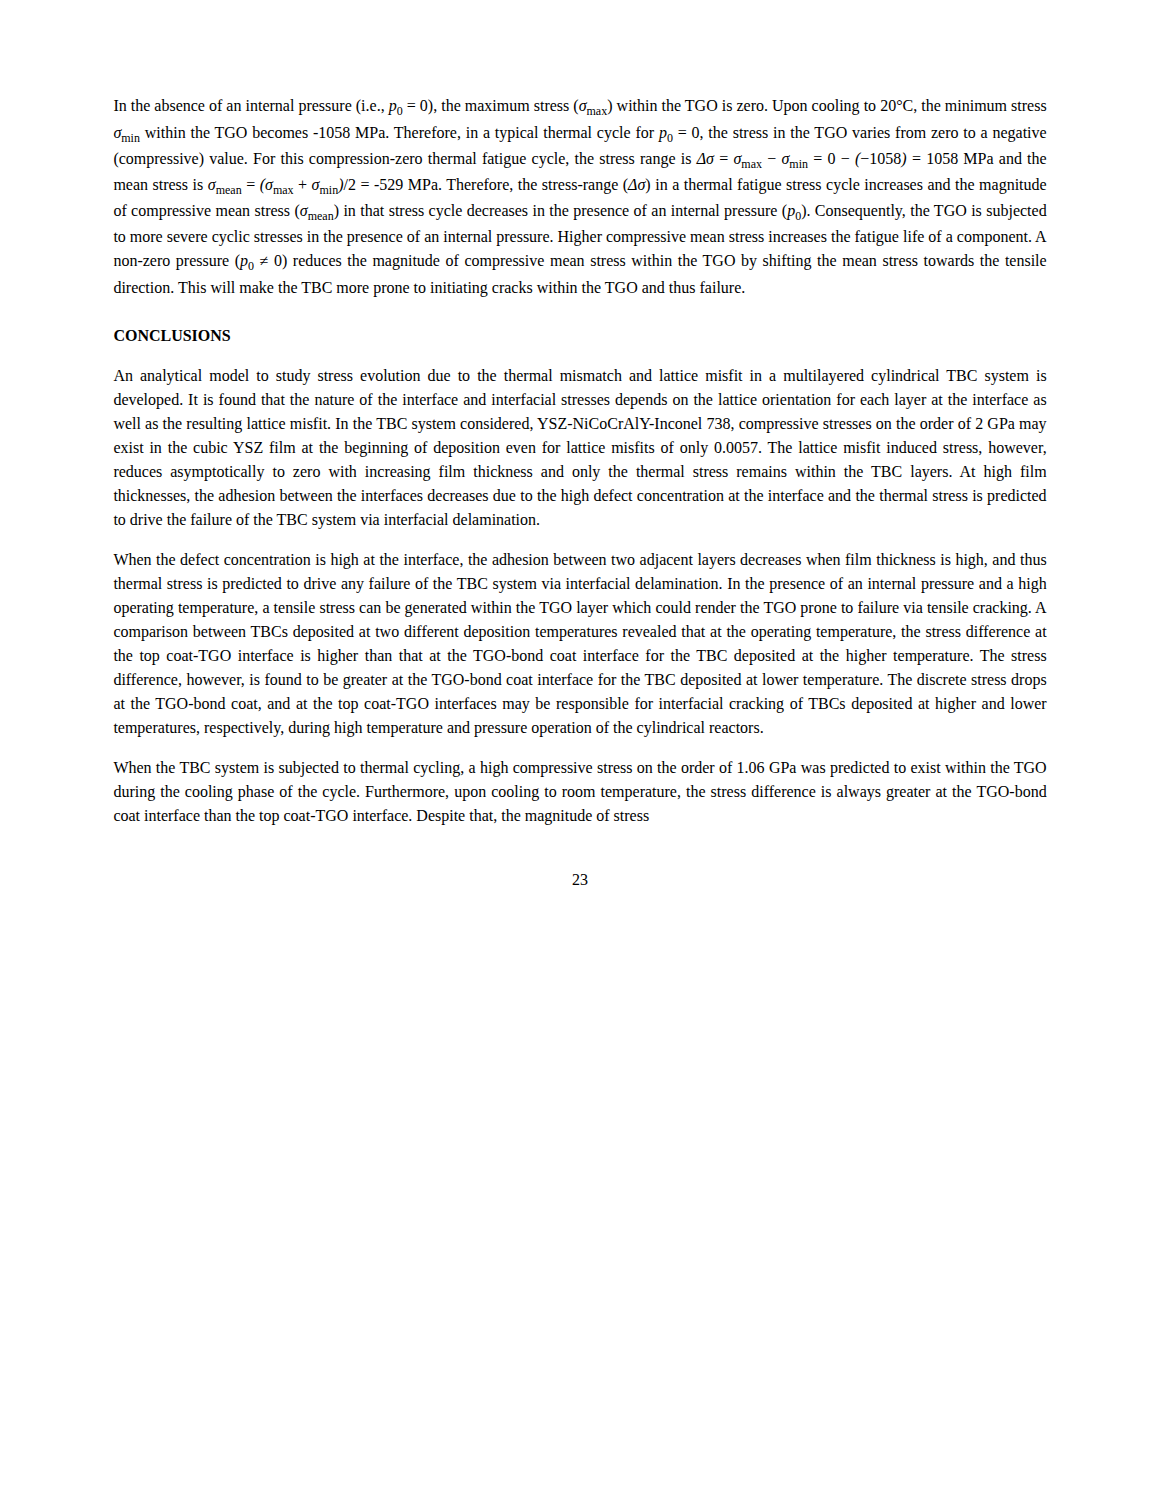In the absence of an internal pressure (i.e., p0 = 0), the maximum stress (σmax) within the TGO is zero. Upon cooling to 20°C, the minimum stress σmin within the TGO becomes -1058 MPa. Therefore, in a typical thermal cycle for p0 = 0, the stress in the TGO varies from zero to a negative (compressive) value. For this compression-zero thermal fatigue cycle, the stress range is Δσ = σmax − σmin = 0 − (−1058) = 1058 MPa and the mean stress is σmean = (σmax + σmin)/2 = -529 MPa. Therefore, the stress-range (Δσ) in a thermal fatigue stress cycle increases and the magnitude of compressive mean stress (σmean) in that stress cycle decreases in the presence of an internal pressure (p0). Consequently, the TGO is subjected to more severe cyclic stresses in the presence of an internal pressure. Higher compressive mean stress increases the fatigue life of a component. A non-zero pressure (p0 ≠ 0) reduces the magnitude of compressive mean stress within the TGO by shifting the mean stress towards the tensile direction. This will make the TBC more prone to initiating cracks within the TGO and thus failure.
CONCLUSIONS
An analytical model to study stress evolution due to the thermal mismatch and lattice misfit in a multilayered cylindrical TBC system is developed. It is found that the nature of the interface and interfacial stresses depends on the lattice orientation for each layer at the interface as well as the resulting lattice misfit. In the TBC system considered, YSZ-NiCoCrAlY-Inconel 738, compressive stresses on the order of 2 GPa may exist in the cubic YSZ film at the beginning of deposition even for lattice misfits of only 0.0057. The lattice misfit induced stress, however, reduces asymptotically to zero with increasing film thickness and only the thermal stress remains within the TBC layers. At high film thicknesses, the adhesion between the interfaces decreases due to the high defect concentration at the interface and the thermal stress is predicted to drive the failure of the TBC system via interfacial delamination.
When the defect concentration is high at the interface, the adhesion between two adjacent layers decreases when film thickness is high, and thus thermal stress is predicted to drive any failure of the TBC system via interfacial delamination. In the presence of an internal pressure and a high operating temperature, a tensile stress can be generated within the TGO layer which could render the TGO prone to failure via tensile cracking. A comparison between TBCs deposited at two different deposition temperatures revealed that at the operating temperature, the stress difference at the top coat-TGO interface is higher than that at the TGO-bond coat interface for the TBC deposited at the higher temperature. The stress difference, however, is found to be greater at the TGO-bond coat interface for the TBC deposited at lower temperature. The discrete stress drops at the TGO-bond coat, and at the top coat-TGO interfaces may be responsible for interfacial cracking of TBCs deposited at higher and lower temperatures, respectively, during high temperature and pressure operation of the cylindrical reactors.
When the TBC system is subjected to thermal cycling, a high compressive stress on the order of 1.06 GPa was predicted to exist within the TGO during the cooling phase of the cycle. Furthermore, upon cooling to room temperature, the stress difference is always greater at the TGO-bond coat interface than the top coat-TGO interface. Despite that, the magnitude of stress
23